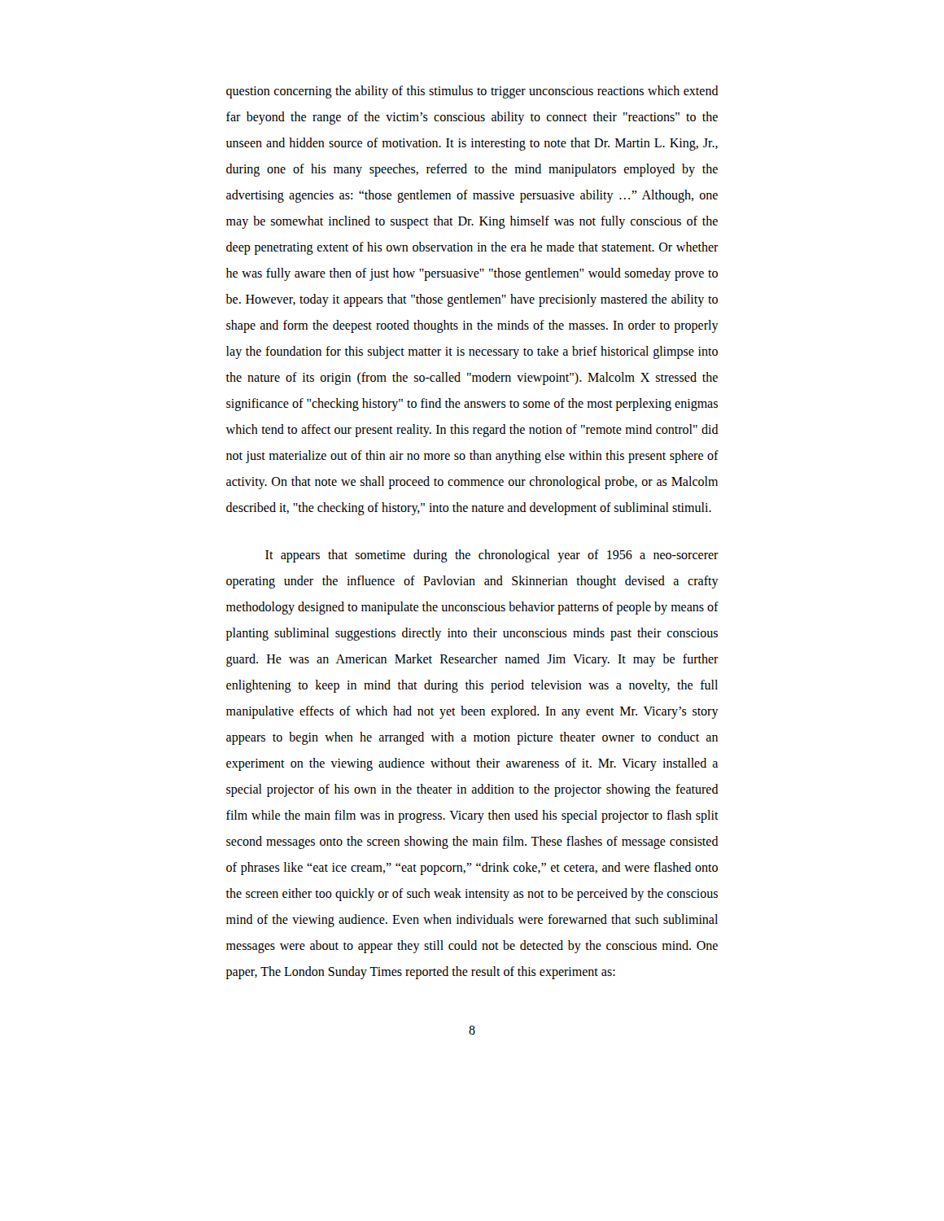question concerning the ability of this stimulus to trigger unconscious reactions which extend far beyond the range of the victim’s conscious ability to connect their "reactions" to the unseen and hidden source of motivation. It is interesting to note that Dr. Martin L. King, Jr., during one of his many speeches, referred to the mind manipulators employed by the advertising agencies as: “those gentlemen of massive persuasive ability …” Although, one may be somewhat inclined to suspect that Dr. King himself was not fully conscious of the deep penetrating extent of his own observation in the era he made that statement. Or whether he was fully aware then of just how "persuasive" "those gentlemen" would someday prove to be. However, today it appears that "those gentlemen" have precisionly mastered the ability to shape and form the deepest rooted thoughts in the minds of the masses. In order to properly lay the foundation for this subject matter it is necessary to take a brief historical glimpse into the nature of its origin (from the so-called "modern viewpoint"). Malcolm X stressed the significance of "checking history" to find the answers to some of the most perplexing enigmas which tend to affect our present reality. In this regard the notion of "remote mind control" did not just materialize out of thin air no more so than anything else within this present sphere of activity. On that note we shall proceed to commence our chronological probe, or as Malcolm described it, "the checking of history," into the nature and development of subliminal stimuli.
It appears that sometime during the chronological year of 1956 a neo-sorcerer operating under the influence of Pavlovian and Skinnerian thought devised a crafty methodology designed to manipulate the unconscious behavior patterns of people by means of planting subliminal suggestions directly into their unconscious minds past their conscious guard. He was an American Market Researcher named Jim Vicary. It may be further enlightening to keep in mind that during this period television was a novelty, the full manipulative effects of which had not yet been explored. In any event Mr. Vicary’s story appears to begin when he arranged with a motion picture theater owner to conduct an experiment on the viewing audience without their awareness of it. Mr. Vicary installed a special projector of his own in the theater in addition to the projector showing the featured film while the main film was in progress. Vicary then used his special projector to flash split second messages onto the screen showing the main film. These flashes of message consisted of phrases like “eat ice cream,” “eat popcorn,” “drink coke,” et cetera, and were flashed onto the screen either too quickly or of such weak intensity as not to be perceived by the conscious mind of the viewing audience. Even when individuals were forewarned that such subliminal messages were about to appear they still could not be detected by the conscious mind. One paper, The London Sunday Times reported the result of this experiment as:
8